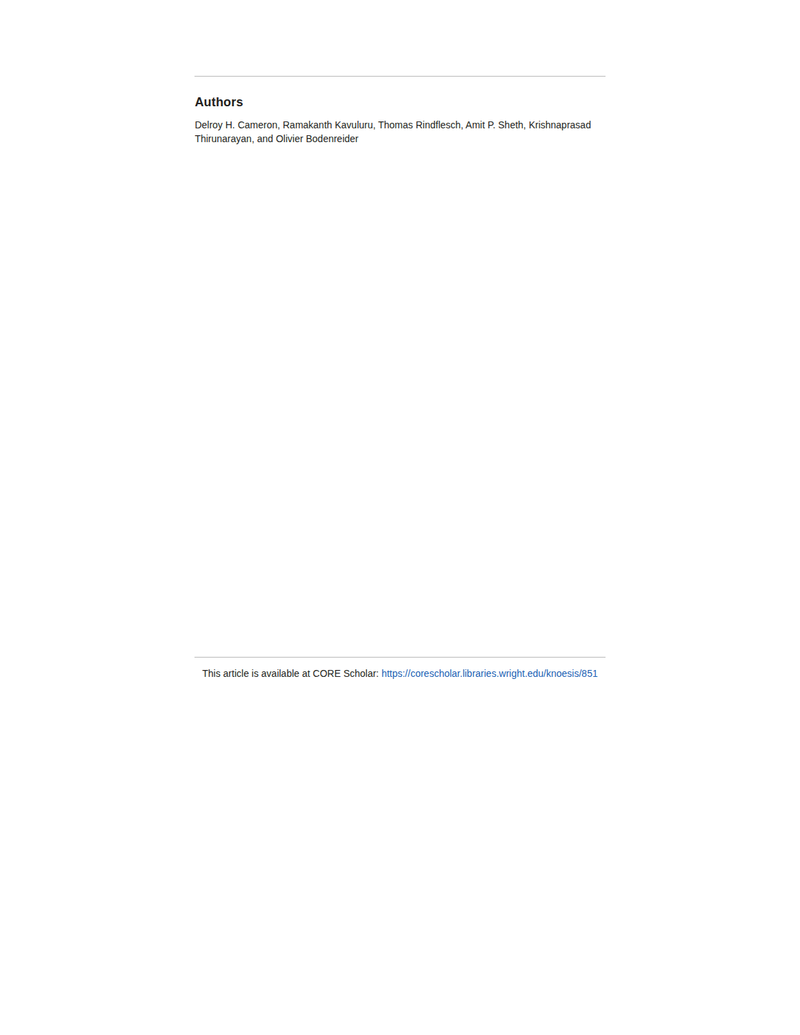Authors
Delroy H. Cameron, Ramakanth Kavuluru, Thomas Rindflesch, Amit P. Sheth, Krishnaprasad Thirunarayan, and Olivier Bodenreider
This article is available at CORE Scholar: https://corescholar.libraries.wright.edu/knoesis/851